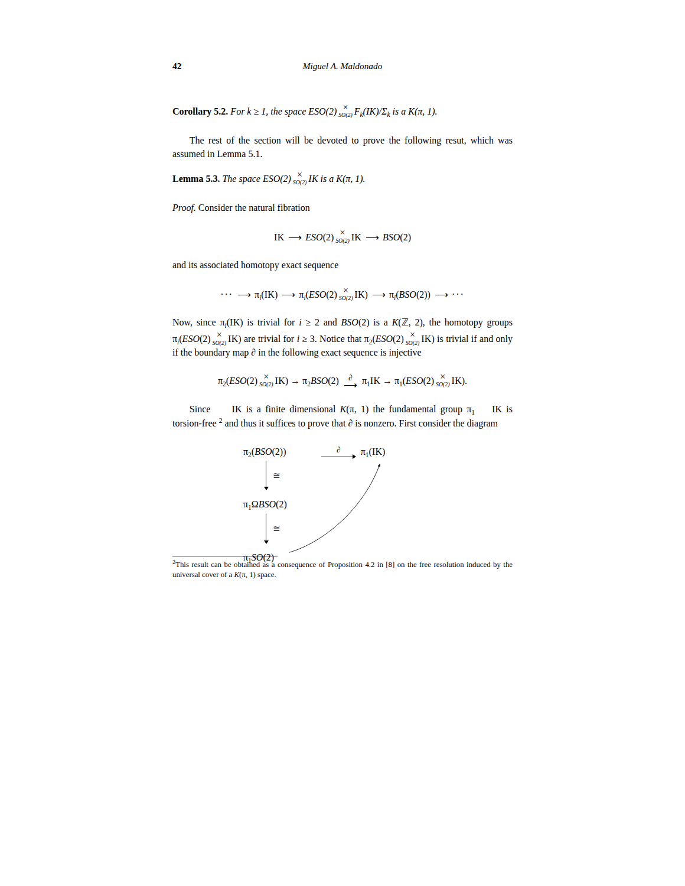42 Miguel A. Maldonado
Corollary 5.2. For k ≥ 1, the space ESO(2)×SO(2) Fk( )/Σk is a K(π, 1).
The rest of the section will be devoted to prove the following resut, which was assumed in Lemma 5.1.
Lemma 5.3. The space ESO(2)×SO(2) is a K(π, 1).
Proof. Consider the natural fibration
⟶ESO(2)×SO(2) ⟶BSO(2)
and its associated homotopy exact sequence
···⟶πi( )⟶πi(ESO(2)×SO(2) )⟶πi(BSO(2))⟶···
Now, since πi( ) is trivial for i ≥ 2 and BSO(2) is a K(ℤ, 2), the homotopy groups πi(ESO(2)×SO(2) ) are trivial for i ≥ 3. Notice that π2(ESO(2)×SO(2) ) is trivial if and only if the boundary map ∂ in the following exact sequence is injective
π2(ESO(2)×SO(2) ) → π2BSO(2) ∂⟶ π1 → π1(ESO(2)×SO(2) ).
Since is a finite dimensional K(π, 1) the fundamental group π1 is torsion-free 2 and thus it suffices to prove that ∂ is nonzero. First consider the diagram
π2(BSO(2)) π1( ) π1ΩBSO(2) π1SO(2) ∂ ≅ ≅
2This result can be obtained as a consequence of Proposition 4.2 in [8] on the free resolution induced by the universal cover of a K(π, 1) space.